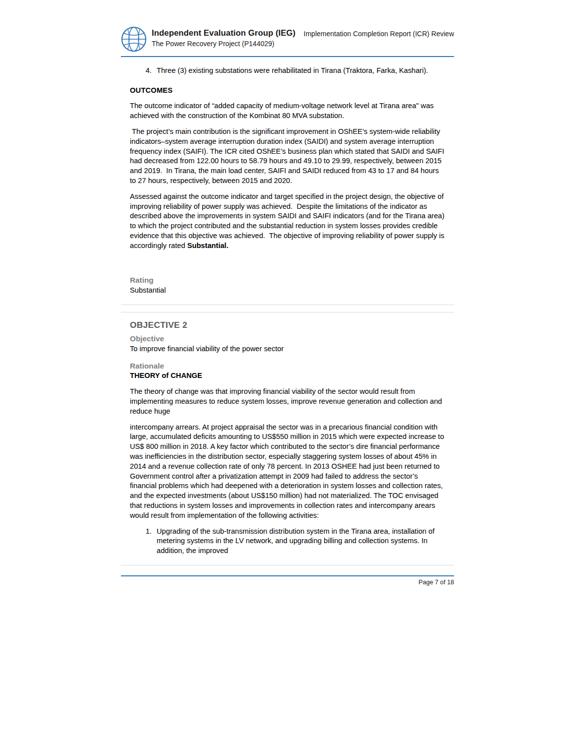Independent Evaluation Group (IEG)
The Power Recovery Project (P144029)
Implementation Completion Report (ICR) Review
Three (3) existing substations were rehabilitated in Tirana (Traktora, Farka, Kashari).
OUTCOMES
The outcome indicator of “added capacity of medium-voltage network level at Tirana area" was achieved with the construction of the Kombinat 80 MVA substation.
The project’s main contribution is the significant improvement in OShEE’s system-wide reliability indicators–system average interruption duration index (SAIDI) and system average interruption frequency index (SAIFI). The ICR cited OShEE’s business plan which stated that SAIDI and SAIFI had decreased from 122.00 hours to 58.79 hours and 49.10 to 29.99, respectively, between 2015 and 2019. In Tirana, the main load center, SAIFI and SAIDI reduced from 43 to 17 and 84 hours to 27 hours, respectively, between 2015 and 2020.
Assessed against the outcome indicator and target specified in the project design, the objective of improving reliability of power supply was achieved. Despite the limitations of the indicator as described above the improvements in system SAIDI and SAIFI indicators (and for the Tirana area) to which the project contributed and the substantial reduction in system losses provides credible evidence that this objective was achieved. The objective of improving reliability of power supply is accordingly rated Substantial.
Rating
Substantial
OBJECTIVE 2
Objective
To improve financial viability of the power sector
Rationale
THEORY of CHANGE
The theory of change was that improving financial viability of the sector would result from implementing measures to reduce system losses, improve revenue generation and collection and reduce huge
intercompany arrears. At project appraisal the sector was in a precarious financial condition with large, accumulated deficits amounting to US$550 million in 2015 which were expected increase to US$ 800 million in 2018. A key factor which contributed to the sector’s dire financial performance was inefficiencies in the distribution sector, especially staggering system losses of about 45% in 2014 and a revenue collection rate of only 78 percent. In 2013 OSHEE had just been returned to Government control after a privatization attempt in 2009 had failed to address the sector’s financial problems which had deepened with a deterioration in system losses and collection rates, and the expected investments (about US$150 million) had not materialized. The TOC envisaged that reductions in system losses and improvements in collection rates and intercompany arears would result from implementation of the following activities:
Upgrading of the sub-transmission distribution system in the Tirana area, installation of metering systems in the LV network, and upgrading billing and collection systems. In addition, the improved
Page 7 of 18